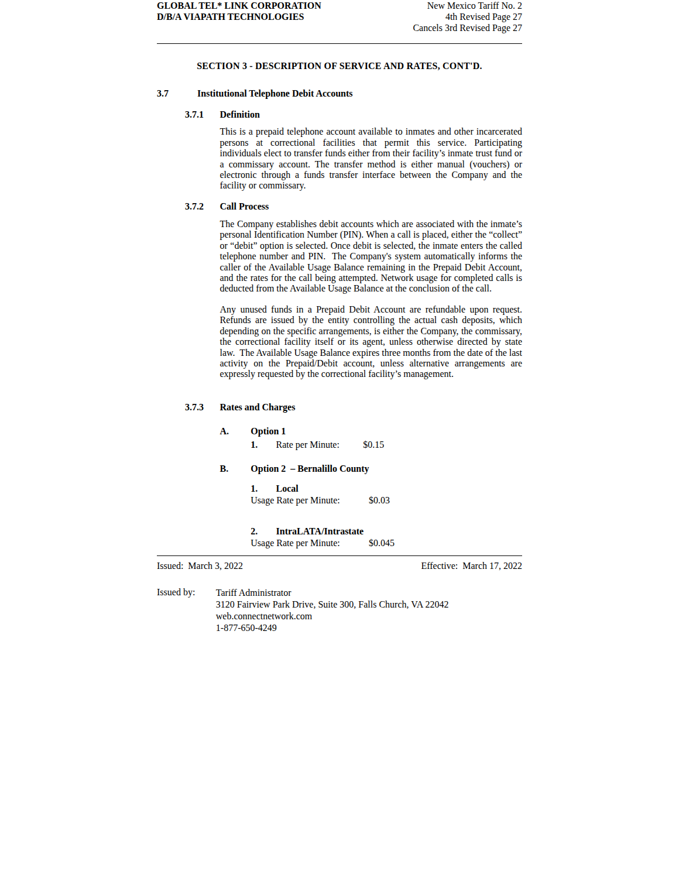GLOBAL TEL* LINK CORPORATION
D/B/A VIAPATH TECHNOLOGIES
New Mexico Tariff No. 2
4th Revised Page 27
Cancels 3rd Revised Page 27
SECTION 3 - DESCRIPTION OF SERVICE AND RATES, CONT'D.
3.7
Institutional Telephone Debit Accounts
3.7.1
Definition
This is a prepaid telephone account available to inmates and other incarcerated persons at correctional facilities that permit this service. Participating individuals elect to transfer funds either from their facility’s inmate trust fund or a commissary account. The transfer method is either manual (vouchers) or electronic through a funds transfer interface between the Company and the facility or commissary.
3.7.2
Call Process
The Company establishes debit accounts which are associated with the inmate’s personal Identification Number (PIN). When a call is placed, either the “collect” or “debit” option is selected. Once debit is selected, the inmate enters the called telephone number and PIN. The Company's system automatically informs the caller of the Available Usage Balance remaining in the Prepaid Debit Account, and the rates for the call being attempted. Network usage for completed calls is deducted from the Available Usage Balance at the conclusion of the call.
Any unused funds in a Prepaid Debit Account are refundable upon request. Refunds are issued by the entity controlling the actual cash deposits, which depending on the specific arrangements, is either the Company, the commissary, the correctional facility itself or its agent, unless otherwise directed by state law. The Available Usage Balance expires three months from the date of the last activity on the Prepaid/Debit account, unless alternative arrangements are expressly requested by the correctional facility’s management.
3.7.3
Rates and Charges
A.
Option 1
1.
Rate per Minute:
$0.15
B.
Option 2 – Bernalillo County
1.
Local
Usage Rate per Minute:
$0.03
2.
IntraLATA/Intrastate
Usage Rate per Minute:
$0.045
Issued: March 3, 2022
Effective: March 17, 2022
Issued by:
Tariff Administrator
3120 Fairview Park Drive, Suite 300, Falls Church, VA 22042
web.connectnetwork.com
1-877-650-4249